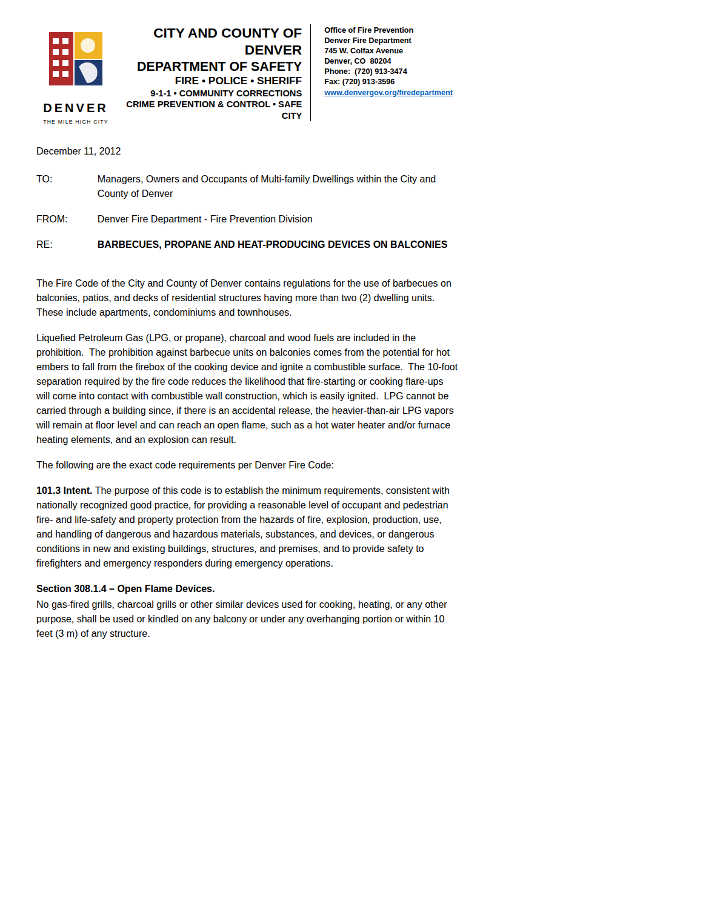DENVER
THE MILE HIGH CITY
CITY AND COUNTY OF DENVER
DEPARTMENT OF SAFETY
FIRE • POLICE • SHERIFF
9-1-1 • COMMUNITY CORRECTIONS
CRIME PREVENTION & CONTROL • SAFE CITY
Office of Fire Prevention
Denver Fire Department
745 W. Colfax Avenue
Denver, CO 80204
Phone: (720) 913-3474
Fax: (720) 913-3596
www.denvergov.org/firedepartment
December 11, 2012
| TO: | Managers, Owners and Occupants of Multi-family Dwellings within the City and County of Denver |
| FROM: | Denver Fire Department - Fire Prevention Division |
| RE: | BARBECUES, PROPANE AND HEAT-PRODUCING DEVICES ON BALCONIES |
The Fire Code of the City and County of Denver contains regulations for the use of barbecues on balconies, patios, and decks of residential structures having more than two (2) dwelling units. These include apartments, condominiums and townhouses.
Liquefied Petroleum Gas (LPG, or propane), charcoal and wood fuels are included in the prohibition. The prohibition against barbecue units on balconies comes from the potential for hot embers to fall from the firebox of the cooking device and ignite a combustible surface. The 10-foot separation required by the fire code reduces the likelihood that fire-starting or cooking flare-ups will come into contact with combustible wall construction, which is easily ignited. LPG cannot be carried through a building since, if there is an accidental release, the heavier-than-air LPG vapors will remain at floor level and can reach an open flame, such as a hot water heater and/or furnace heating elements, and an explosion can result.
The following are the exact code requirements per Denver Fire Code:
101.3 Intent. The purpose of this code is to establish the minimum requirements, consistent with nationally recognized good practice, for providing a reasonable level of occupant and pedestrian fire- and life-safety and property protection from the hazards of fire, explosion, production, use, and handling of dangerous and hazardous materials, substances, and devices, or dangerous conditions in new and existing buildings, structures, and premises, and to provide safety to firefighters and emergency responders during emergency operations.
Section 308.1.4 – Open Flame Devices.
No gas-fired grills, charcoal grills or other similar devices used for cooking, heating, or any other purpose, shall be used or kindled on any balcony or under any overhanging portion or within 10 feet (3 m) of any structure.